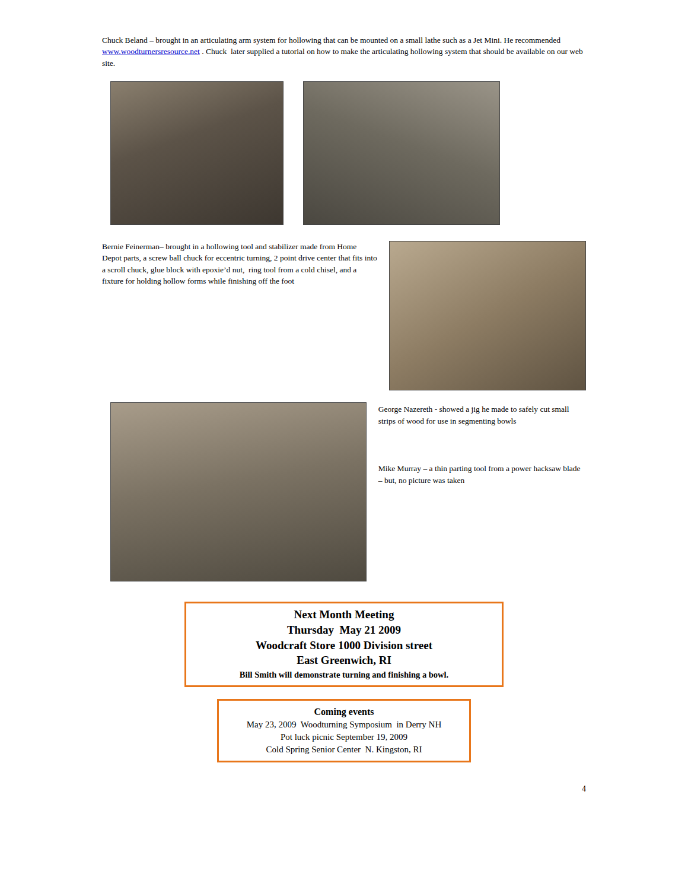Chuck Beland – brought in an articulating arm system for hollowing that can be mounted on a small lathe such as a Jet Mini. He recommended www.woodturnersresource.net . Chuck later supplied a tutorial on how to make the articulating hollowing system that should be available on our web site.
Bernie Feinerman– brought in a hollowing tool and stabilizer made from Home Depot parts, a screw ball chuck for eccentric turning, 2 point drive center that fits into a scroll chuck, glue block with epoxie’d nut, ring tool from a cold chisel, and a fixture for holding hollow forms while finishing off the foot
George Nazereth - showed a jig he made to safely cut small strips of wood for use in segmenting bowls
Mike Murray – a thin parting tool from a power hacksaw blade – but, no picture was taken
Next Month Meeting
Thursday May 21 2009
Woodcraft Store 1000 Division street
East Greenwich, RI
Bill Smith will demonstrate turning and finishing a bowl.
Coming events
May 23, 2009 Woodturning Symposium in Derry NH
Pot luck picnic September 19, 2009
Cold Spring Senior Center N. Kingston, RI
4